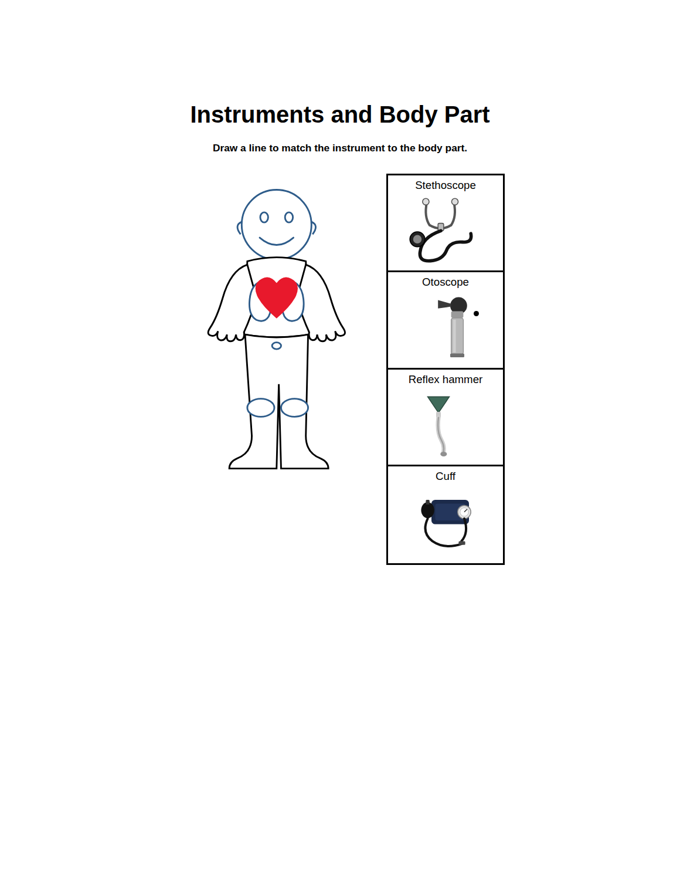Instruments and Body Part
Draw a line to match the instrument to the body part.
Stethoscope
Otoscope
Reflex hammer
Cuff